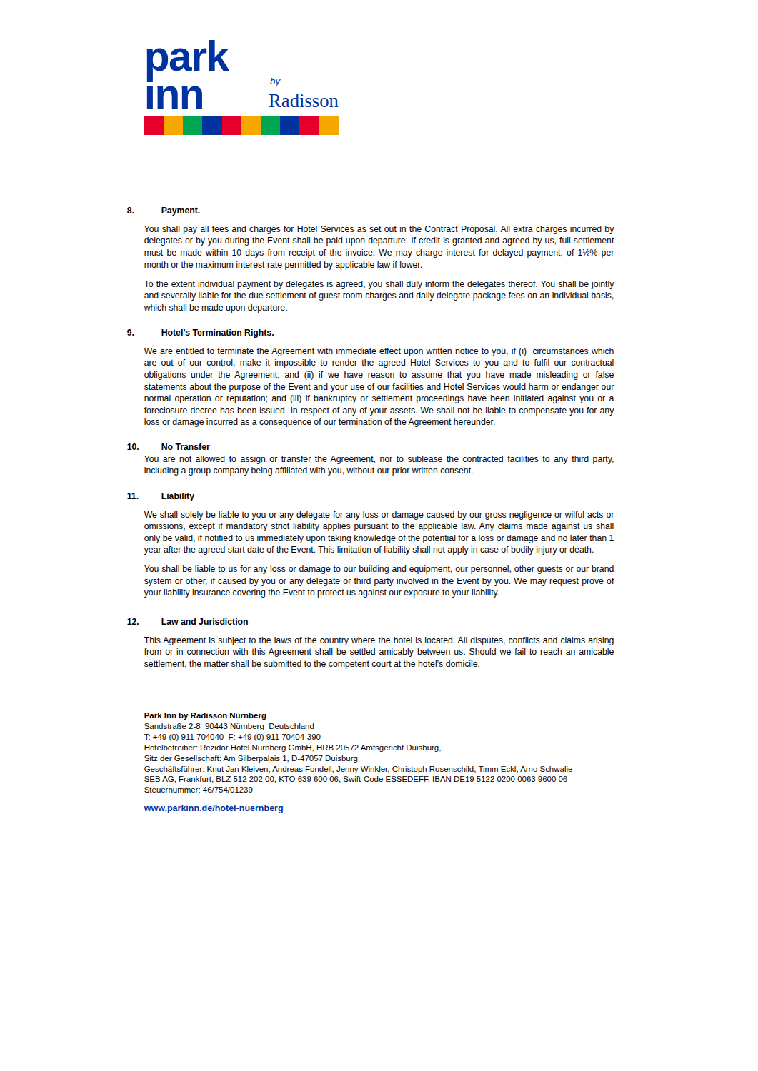park inn by Radisson
8. Payment.
You shall pay all fees and charges for Hotel Services as set out in the Contract Proposal. All extra charges incurred by delegates or by you during the Event shall be paid upon departure. If credit is granted and agreed by us, full settlement must be made within 10 days from receipt of the invoice. We may charge interest for delayed payment, of 1½% per month or the maximum interest rate permitted by applicable law if lower.
To the extent individual payment by delegates is agreed, you shall duly inform the delegates thereof. You shall be jointly and severally liable for the due settlement of guest room charges and daily delegate package fees on an individual basis, which shall be made upon departure.
9. Hotel’s Termination Rights.
We are entitled to terminate the Agreement with immediate effect upon written notice to you, if (i) circumstances which are out of our control, make it impossible to render the agreed Hotel Services to you and to fulfil our contractual obligations under the Agreement; and (ii) if we have reason to assume that you have made misleading or false statements about the purpose of the Event and your use of our facilities and Hotel Services would harm or endanger our normal operation or reputation; and (iii) if bankruptcy or settlement proceedings have been initiated against you or a foreclosure decree has been issued in respect of any of your assets. We shall not be liable to compensate you for any loss or damage incurred as a consequence of our termination of the Agreement hereunder.
10. No Transfer
You are not allowed to assign or transfer the Agreement, nor to sublease the contracted facilities to any third party, including a group company being affiliated with you, without our prior written consent.
11. Liability
We shall solely be liable to you or any delegate for any loss or damage caused by our gross negligence or wilful acts or omissions, except if mandatory strict liability applies pursuant to the applicable law. Any claims made against us shall only be valid, if notified to us immediately upon taking knowledge of the potential for a loss or damage and no later than 1 year after the agreed start date of the Event. This limitation of liability shall not apply in case of bodily injury or death.
You shall be liable to us for any loss or damage to our building and equipment, our personnel, other guests or our brand system or other, if caused by you or any delegate or third party involved in the Event by you. We may request prove of your liability insurance covering the Event to protect us against our exposure to your liability.
12. Law and Jurisdiction
This Agreement is subject to the laws of the country where the hotel is located. All disputes, conflicts and claims arising from or in connection with this Agreement shall be settled amicably between us. Should we fail to reach an amicable settlement, the matter shall be submitted to the competent court at the hotel’s domicile.
Park Inn by Radisson Nürnberg
Sandstraße 2-8 90443 Nürnberg Deutschland
T: +49 (0) 911 704040 F: +49 (0) 911 70404-390
Hotelbetreiber: Rezidor Hotel Nürnberg GmbH, HRB 20572 Amtsgericht Duisburg,
Sitz der Gesellschaft: Am Silberpalais 1, D-47057 Duisburg
Geschäftsführer: Knut Jan Kleiven, Andreas Fondell, Jenny Winkler, Christoph Rosenschild, Timm Eckl, Arno Schwalie
SEB AG, Frankfurt, BLZ 512 202 00, KTO 639 600 06, Swift-Code ESSEDEFF, IBAN DE19 5122 0200 0063 9600 06
Steuernummer: 46/754/01239
www.parkinn.de/hotel-nuernberg